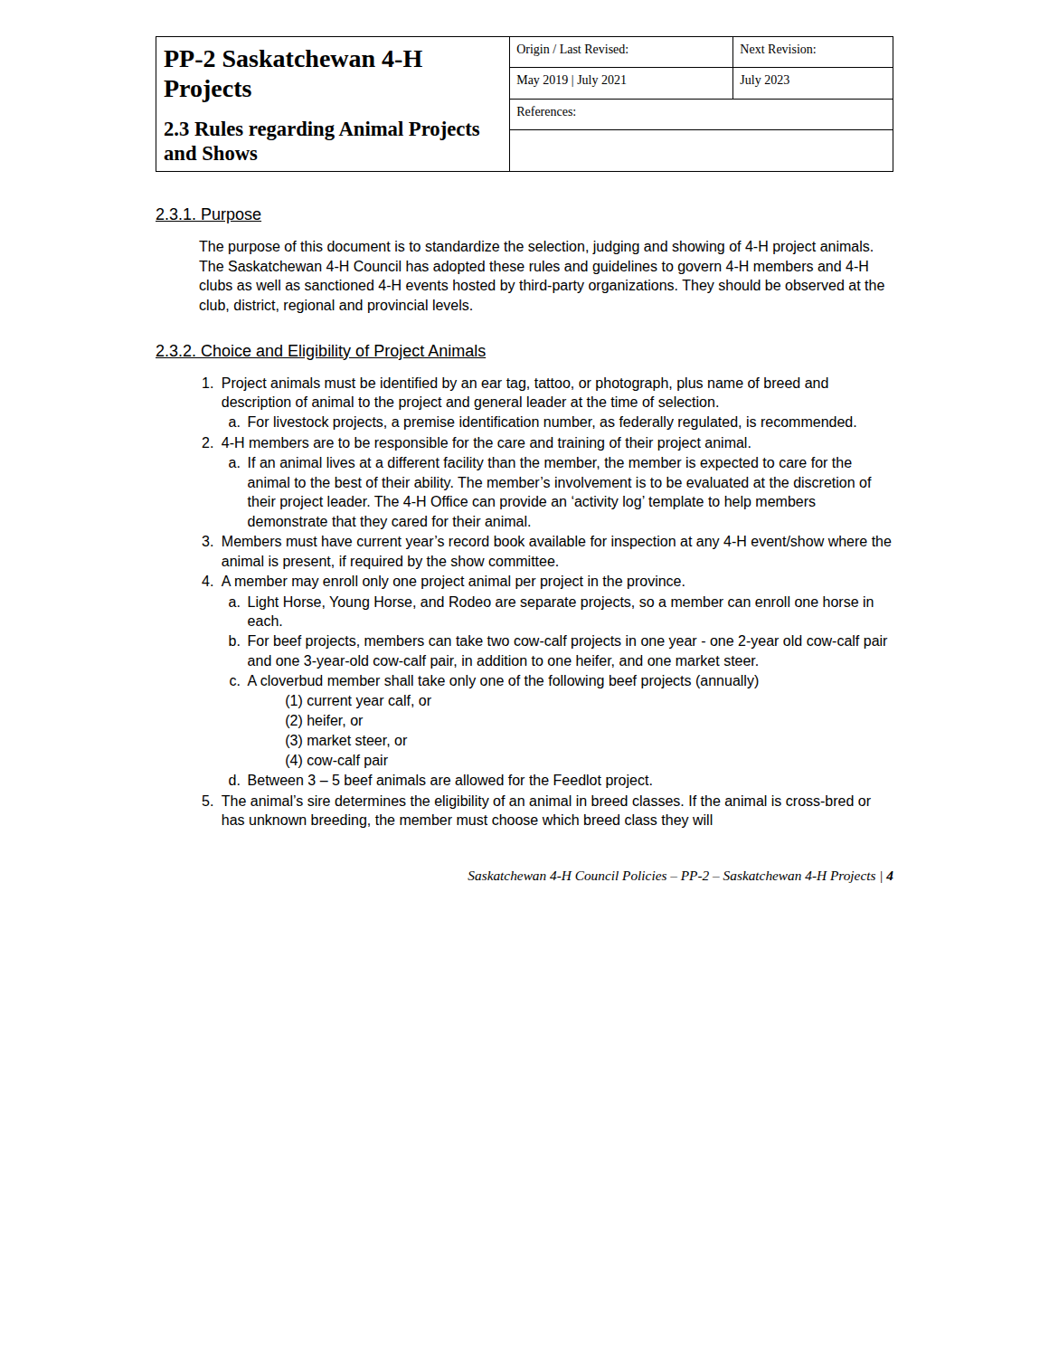| PP-2 Saskatchewan 4-H Projects 2.3 Rules regarding Animal Projects and Shows | Origin / Last Revised: | Next Revision: |
| May 2019 / July 2021 | July 2023 |
| References: |
2.3.1. Purpose
The purpose of this document is to standardize the selection, judging and showing of 4-H project animals. The Saskatchewan 4-H Council has adopted these rules and guidelines to govern 4-H members and 4-H clubs as well as sanctioned 4-H events hosted by third-party organizations. They should be observed at the club, district, regional and provincial levels.
2.3.2. Choice and Eligibility of Project Animals
Project animals must be identified by an ear tag, tattoo, or photograph, plus name of breed and description of animal to the project and general leader at the time of selection.
For livestock projects, a premise identification number, as federally regulated, is recommended.
4-H members are to be responsible for the care and training of their project animal.
If an animal lives at a different facility than the member, the member is expected to care for the animal to the best of their ability. The member’s involvement is to be evaluated at the discretion of their project leader. The 4-H Office can provide an ‘activity log’ template to help members demonstrate that they cared for their animal.
Members must have current year’s record book available for inspection at any 4-H event/show where the animal is present, if required by the show committee.
A member may enroll only one project animal per project in the province.
Light Horse, Young Horse, and Rodeo are separate projects, so a member can enroll one horse in each.
For beef projects, members can take two cow-calf projects in one year - one 2-year old cow-calf pair and one 3-year-old cow-calf pair, in addition to one heifer, and one market steer.
A cloverbud member shall take only one of the following beef projects (annually)
(1) current year calf, or
(2) heifer, or
(3) market steer, or
(4) cow-calf pair
Between 3 – 5 beef animals are allowed for the Feedlot project.
The animal’s sire determines the eligibility of an animal in breed classes. If the animal is cross-bred or has unknown breeding, the member must choose which breed class they will
Saskatchewan 4-H Council Policies – PP-2 – Saskatchewan 4-H Projects | 4